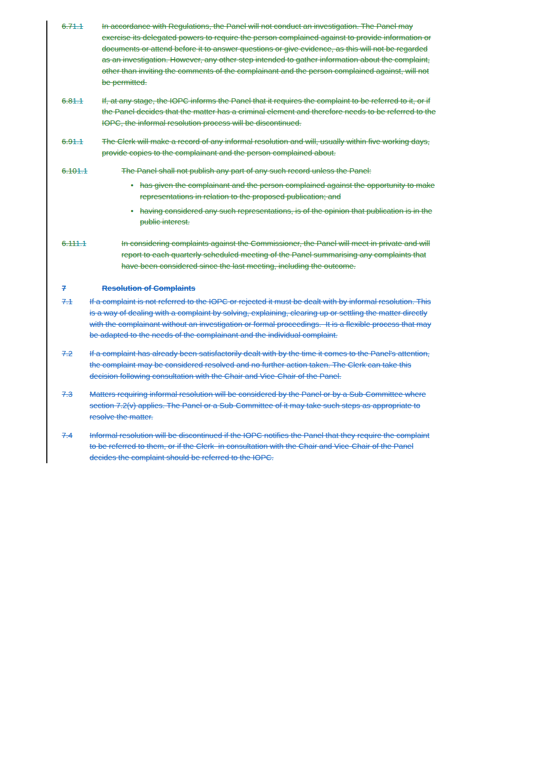6.71.1 In accordance with Regulations, the Panel will not conduct an investigation. The Panel may exercise its delegated powers to require the person complained against to provide information or documents or attend before it to answer questions or give evidence, as this will not be regarded as an investigation. However, any other step intended to gather information about the complaint, other than inviting the comments of the complainant and the person complained against, will not be permitted.
6.81.1 If, at any stage, the IOPC informs the Panel that it requires the complaint to be referred to it, or if the Panel decides that the matter has a criminal element and therefore needs to be referred to the IOPC, the informal resolution process will be discontinued.
6.91.1 The Clerk will make a record of any informal resolution and will, usually within five working days, provide copies to the complainant and the person complained about.
6.101.1 The Panel shall not publish any part of any such record unless the Panel:
has given the complainant and the person complained against the opportunity to make representations in relation to the proposed publication; and
having considered any such representations, is of the opinion that publication is in the public interest.
6.111.1 In considering complaints against the Commissioner, the Panel will meet in private and will report to each quarterly scheduled meeting of the Panel summarising any complaints that have been considered since the last meeting, including the outcome.
7 Resolution of Complaints
7.1 If a complaint is not referred to the IOPC or rejected it must be dealt with by informal resolution. This is a way of dealing with a complaint by solving, explaining, clearing up or settling the matter directly with the complainant without an investigation or formal proceedings. It is a flexible process that may be adapted to the needs of the complainant and the individual complaint.
7.2 If a complaint has already been satisfactorily dealt with by the time it comes to the Panel's attention, the complaint may be considered resolved and no further action taken. The Clerk can take this decision following consultation with the Chair and Vice-Chair of the Panel.
7.3 Matters requiring informal resolution will be considered by the Panel or by a Sub-Committee where section 7.2(v) applies. The Panel or a Sub-Committee of it may take such steps as appropriate to resolve the matter.
7.4 Informal resolution will be discontinued if the IOPC notifies the Panel that they require the complaint to be referred to them, or if the Clerk in consultation with the Chair and Vice-Chair of the Panel decides the complaint should be referred to the IOPC.